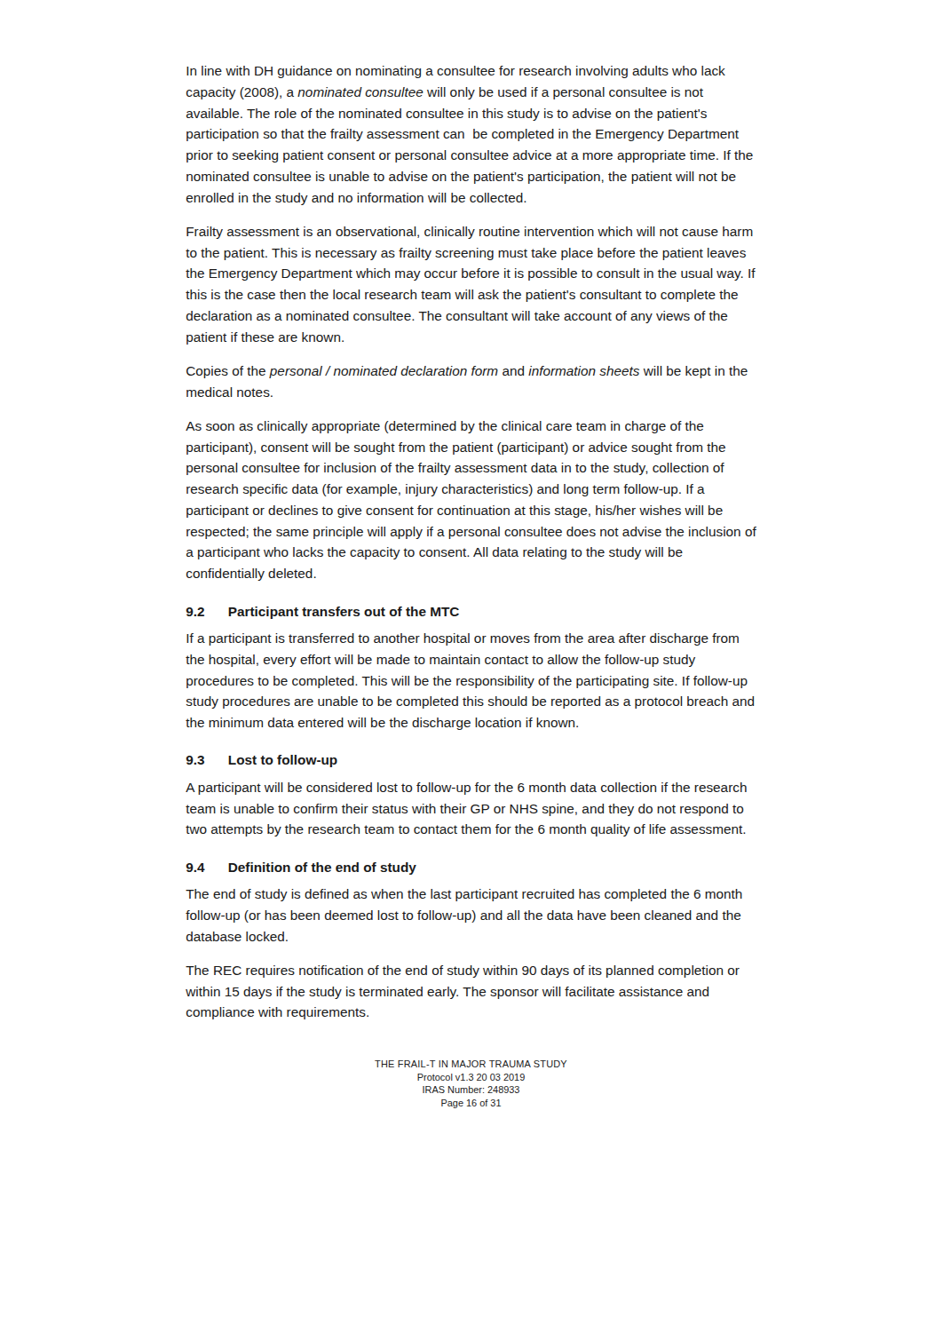In line with DH guidance on nominating a consultee for research involving adults who lack capacity (2008), a nominated consultee will only be used if a personal consultee is not available. The role of the nominated consultee in this study is to advise on the patient's participation so that the frailty assessment can be completed in the Emergency Department prior to seeking patient consent or personal consultee advice at a more appropriate time. If the nominated consultee is unable to advise on the patient's participation, the patient will not be enrolled in the study and no information will be collected.
Frailty assessment is an observational, clinically routine intervention which will not cause harm to the patient. This is necessary as frailty screening must take place before the patient leaves the Emergency Department which may occur before it is possible to consult in the usual way. If this is the case then the local research team will ask the patient's consultant to complete the declaration as a nominated consultee. The consultant will take account of any views of the patient if these are known.
Copies of the personal / nominated declaration form and information sheets will be kept in the medical notes.
As soon as clinically appropriate (determined by the clinical care team in charge of the participant), consent will be sought from the patient (participant) or advice sought from the personal consultee for inclusion of the frailty assessment data in to the study, collection of research specific data (for example, injury characteristics) and long term follow-up. If a participant or declines to give consent for continuation at this stage, his/her wishes will be respected; the same principle will apply if a personal consultee does not advise the inclusion of a participant who lacks the capacity to consent. All data relating to the study will be confidentially deleted.
9.2 Participant transfers out of the MTC
If a participant is transferred to another hospital or moves from the area after discharge from the hospital, every effort will be made to maintain contact to allow the follow-up study procedures to be completed. This will be the responsibility of the participating site. If follow-up study procedures are unable to be completed this should be reported as a protocol breach and the minimum data entered will be the discharge location if known.
9.3 Lost to follow-up
A participant will be considered lost to follow-up for the 6 month data collection if the research team is unable to confirm their status with their GP or NHS spine, and they do not respond to two attempts by the research team to contact them for the 6 month quality of life assessment.
9.4 Definition of the end of study
The end of study is defined as when the last participant recruited has completed the 6 month follow-up (or has been deemed lost to follow-up) and all the data have been cleaned and the database locked.
The REC requires notification of the end of study within 90 days of its planned completion or within 15 days if the study is terminated early. The sponsor will facilitate assistance and compliance with requirements.
THE FRAIL-T IN MAJOR TRAUMA STUDY
Protocol v1.3 20 03 2019
IRAS Number: 248933
Page 16 of 31